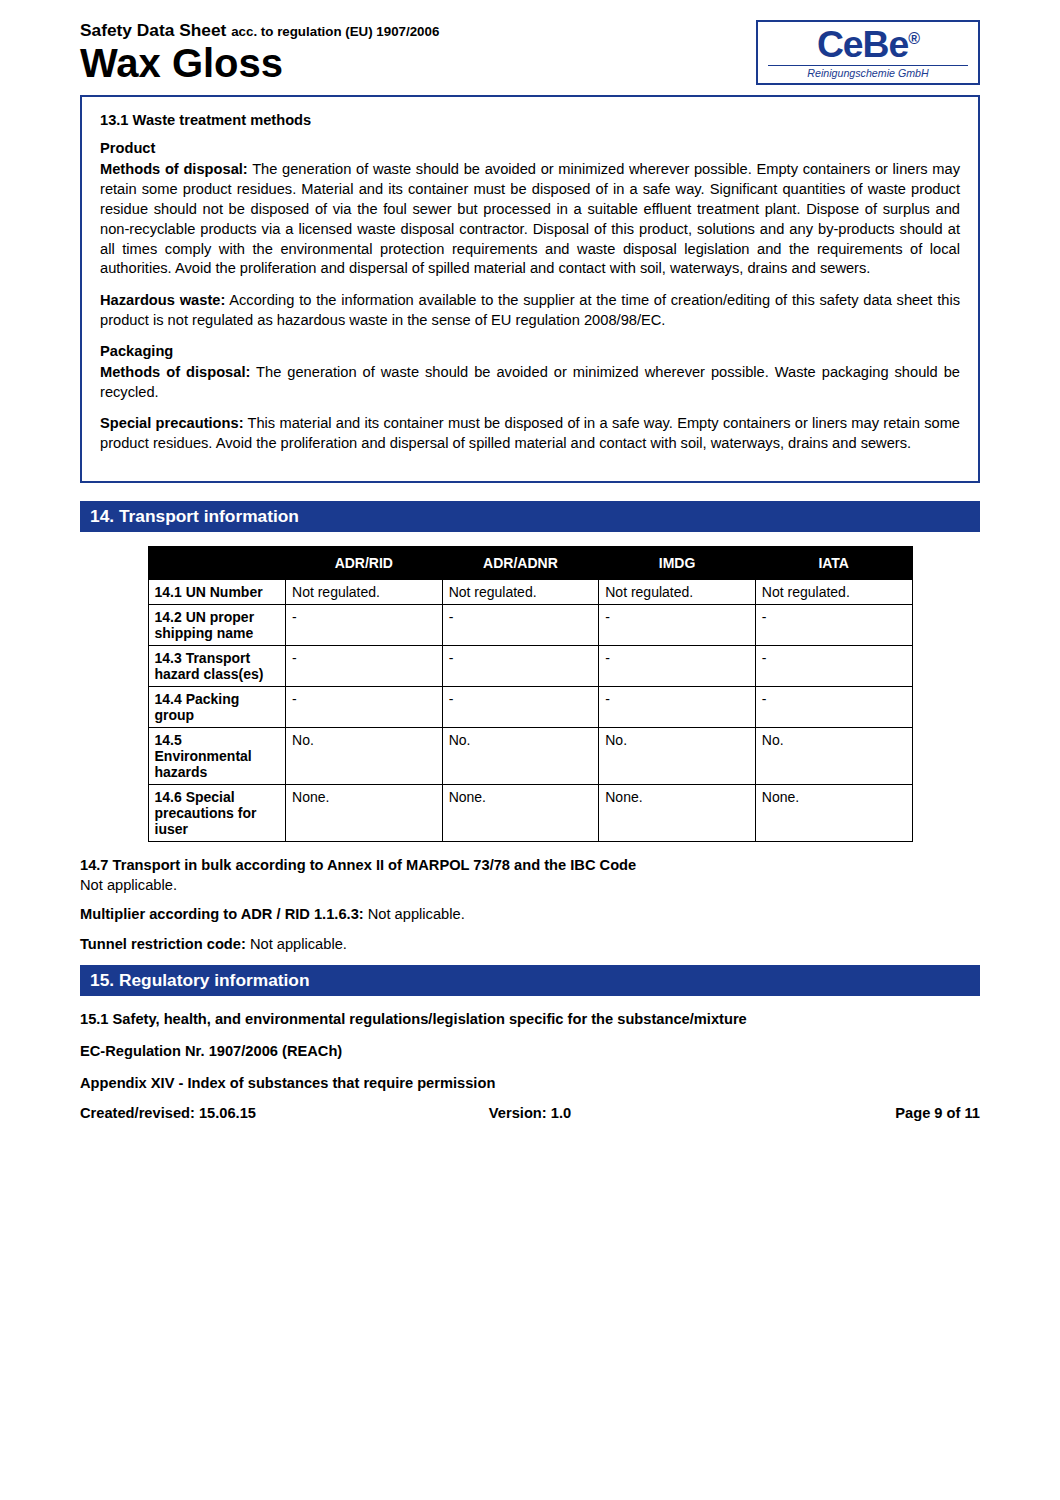Safety Data Sheet acc. to regulation (EU) 1907/2006
Wax Gloss
CeBe®
Reinigungschemie GmbH
13.1 Waste treatment methods
Product
Methods of disposal: The generation of waste should be avoided or minimized wherever possible. Empty containers or liners may retain some product residues. Material and its container must be disposed of in a safe way. Significant quantities of waste product residue should not be disposed of via the foul sewer but processed in a suitable effluent treatment plant. Dispose of surplus and non-recyclable products via a licensed waste disposal contractor. Disposal of this product, solutions and any by-products should at all times comply with the environmental protection requirements and waste disposal legislation and the requirements of local authorities. Avoid the proliferation and dispersal of spilled material and contact with soil, waterways, drains and sewers.
Hazardous waste: According to the information available to the supplier at the time of creation/editing of this safety data sheet this product is not regulated as hazardous waste in the sense of EU regulation 2008/98/EC.
Packaging
Methods of disposal: The generation of waste should be avoided or minimized wherever possible. Waste packaging should be recycled.
Special precautions: This material and its container must be disposed of in a safe way. Empty containers or liners may retain some product residues. Avoid the proliferation and dispersal of spilled material and contact with soil, waterways, drains and sewers.
14. Transport information
| | ADR/RID | ADR/ADNR | IMDG | IATA |
| --- | --- | --- | --- | --- |
| 14.1 UN Number | Not regulated. | Not regulated. | Not regulated. | Not regulated. |
| 14.2 UN proper shipping name | - | - | - | - |
| 14.3 Transport hazard class(es) | - | - | - | - |
| 14.4 Packing group | - | - | - | - |
| 14.5 Environmental hazards | No. | No. | No. | No. |
| 14.6 Special precautions for iuser | None. | None. | None. | None. |
14.7 Transport in bulk according to Annex II of MARPOL 73/78 and the IBC Code
Not applicable.
Multiplier according to ADR / RID 1.1.6.3: Not applicable.
Tunnel restriction code: Not applicable.
15. Regulatory information
15.1 Safety, health, and environmental regulations/legislation specific for the substance/mixture
EC-Regulation Nr. 1907/2006 (REACh)
Appendix XIV - Index of substances that require permission
Created/revised: 15.06.15
Version: 1.0
Page 9 of 11